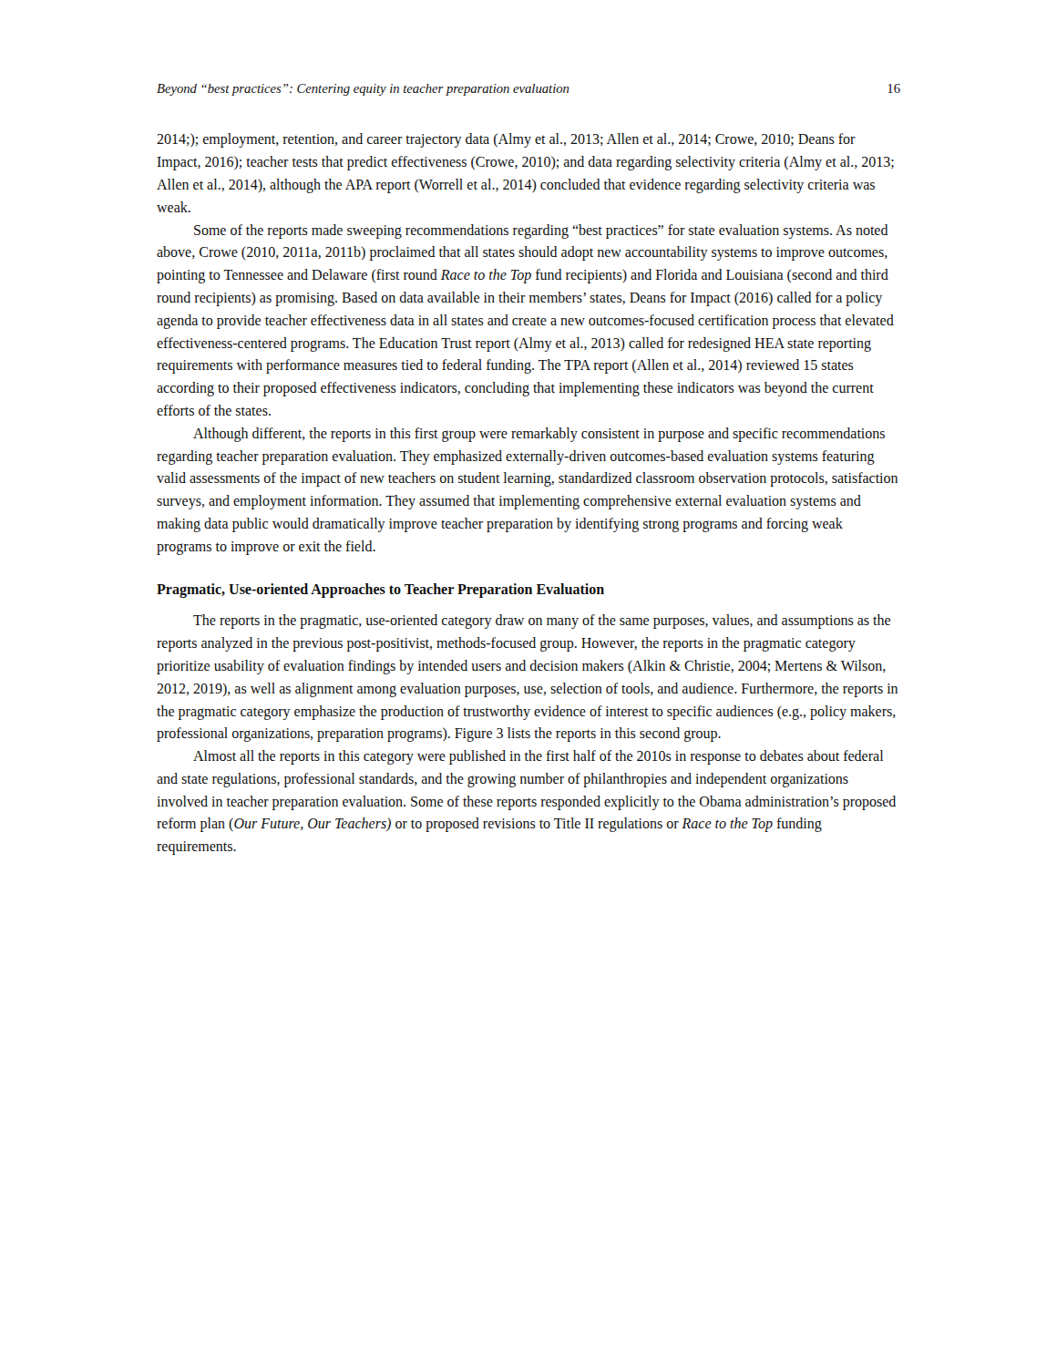Beyond “best practices”: Centering equity in teacher preparation evaluation 16
2014;); employment, retention, and career trajectory data (Almy et al., 2013; Allen et al., 2014; Crowe, 2010; Deans for Impact, 2016); teacher tests that predict effectiveness (Crowe, 2010); and data regarding selectivity criteria (Almy et al., 2013; Allen et al., 2014), although the APA report (Worrell et al., 2014) concluded that evidence regarding selectivity criteria was weak.
Some of the reports made sweeping recommendations regarding “best practices” for state evaluation systems. As noted above, Crowe (2010, 2011a, 2011b) proclaimed that all states should adopt new accountability systems to improve outcomes, pointing to Tennessee and Delaware (first round Race to the Top fund recipients) and Florida and Louisiana (second and third round recipients) as promising. Based on data available in their members’ states, Deans for Impact (2016) called for a policy agenda to provide teacher effectiveness data in all states and create a new outcomes-focused certification process that elevated effectiveness-centered programs. The Education Trust report (Almy et al., 2013) called for redesigned HEA state reporting requirements with performance measures tied to federal funding. The TPA report (Allen et al., 2014) reviewed 15 states according to their proposed effectiveness indicators, concluding that implementing these indicators was beyond the current efforts of the states.
Although different, the reports in this first group were remarkably consistent in purpose and specific recommendations regarding teacher preparation evaluation. They emphasized externally-driven outcomes-based evaluation systems featuring valid assessments of the impact of new teachers on student learning, standardized classroom observation protocols, satisfaction surveys, and employment information. They assumed that implementing comprehensive external evaluation systems and making data public would dramatically improve teacher preparation by identifying strong programs and forcing weak programs to improve or exit the field.
Pragmatic, Use-oriented Approaches to Teacher Preparation Evaluation
The reports in the pragmatic, use-oriented category draw on many of the same purposes, values, and assumptions as the reports analyzed in the previous post-positivist, methods-focused group. However, the reports in the pragmatic category prioritize usability of evaluation findings by intended users and decision makers (Alkin & Christie, 2004; Mertens & Wilson, 2012, 2019), as well as alignment among evaluation purposes, use, selection of tools, and audience. Furthermore, the reports in the pragmatic category emphasize the production of trustworthy evidence of interest to specific audiences (e.g., policy makers, professional organizations, preparation programs). Figure 3 lists the reports in this second group.
Almost all the reports in this category were published in the first half of the 2010s in response to debates about federal and state regulations, professional standards, and the growing number of philanthropies and independent organizations involved in teacher preparation evaluation. Some of these reports responded explicitly to the Obama administration’s proposed reform plan (Our Future, Our Teachers) or to proposed revisions to Title II regulations or Race to the Top funding requirements.